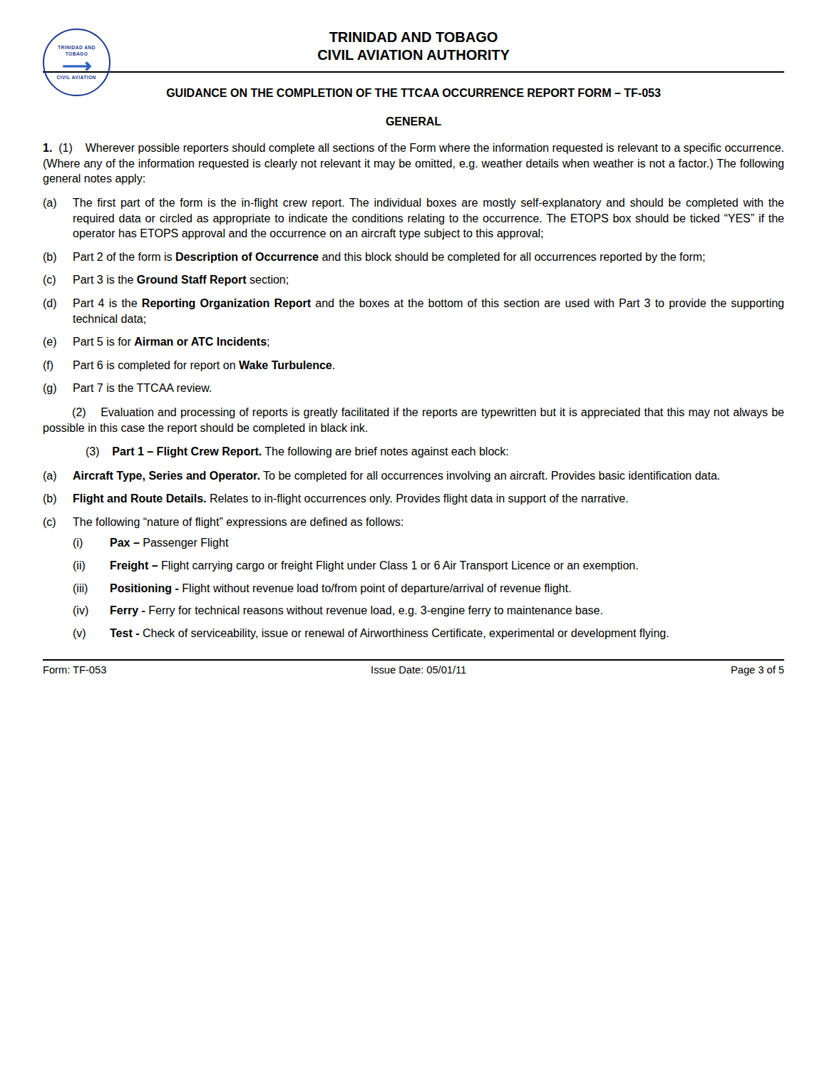TRINIDAD AND TOBAGO
⟶
CIVIL AVIATION
TRINIDAD AND TOBAGO
CIVIL AVIATION AUTHORITY
GUIDANCE ON THE COMPLETION OF THE TTCAA OCCURRENCE REPORT FORM – TF-053
GENERAL
1. (1) Wherever possible reporters should complete all sections of the Form where the information requested is relevant to a specific occurrence. (Where any of the information requested is clearly not relevant it may be omitted, e.g. weather details when weather is not a factor.) The following general notes apply:
(a) The first part of the form is the in-flight crew report. The individual boxes are mostly self-explanatory and should be completed with the required data or circled as appropriate to indicate the conditions relating to the occurrence. The ETOPS box should be ticked “YES” if the operator has ETOPS approval and the occurrence on an aircraft type subject to this approval;
(b) Part 2 of the form is Description of Occurrence and this block should be completed for all occurrences reported by the form;
(c) Part 3 is the Ground Staff Report section;
(d) Part 4 is the Reporting Organization Report and the boxes at the bottom of this section are used with Part 3 to provide the supporting technical data;
(e) Part 5 is for Airman or ATC Incidents;
(f) Part 6 is completed for report on Wake Turbulence.
(g) Part 7 is the TTCAA review.
(2) Evaluation and processing of reports is greatly facilitated if the reports are typewritten but it is appreciated that this may not always be possible in this case the report should be completed in black ink.
(3) Part 1 – Flight Crew Report. The following are brief notes against each block:
(a) Aircraft Type, Series and Operator. To be completed for all occurrences involving an aircraft. Provides basic identification data.
(b) Flight and Route Details. Relates to in-flight occurrences only. Provides flight data in support of the narrative.
(c) The following “nature of flight” expressions are defined as follows:
(i) Pax – Passenger Flight
(ii) Freight – Flight carrying cargo or freight Flight under Class 1 or 6 Air Transport Licence or an exemption.
(iii) Positioning - Flight without revenue load to/from point of departure/arrival of revenue flight.
(iv) Ferry - Ferry for technical reasons without revenue load, e.g. 3-engine ferry to maintenance base.
(v) Test - Check of serviceability, issue or renewal of Airworthiness Certificate, experimental or development flying.
Form: TF-053
Issue Date: 05/01/11
Page 3 of 5